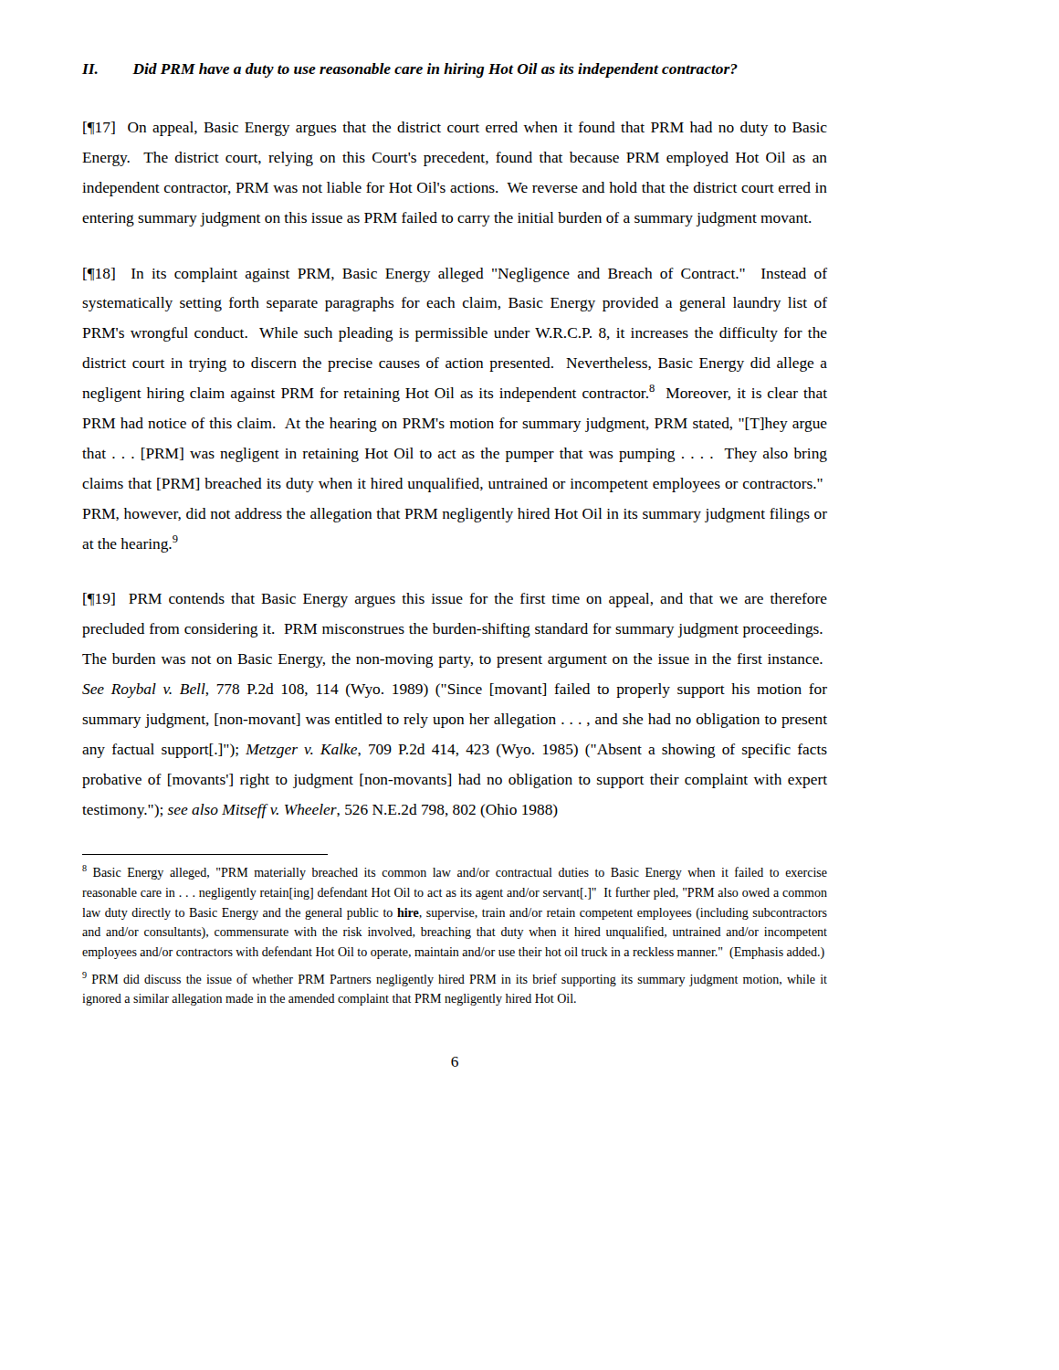II. Did PRM have a duty to use reasonable care in hiring Hot Oil as its independent contractor?
[¶17] On appeal, Basic Energy argues that the district court erred when it found that PRM had no duty to Basic Energy. The district court, relying on this Court's precedent, found that because PRM employed Hot Oil as an independent contractor, PRM was not liable for Hot Oil's actions. We reverse and hold that the district court erred in entering summary judgment on this issue as PRM failed to carry the initial burden of a summary judgment movant.
[¶18] In its complaint against PRM, Basic Energy alleged "Negligence and Breach of Contract." Instead of systematically setting forth separate paragraphs for each claim, Basic Energy provided a general laundry list of PRM's wrongful conduct. While such pleading is permissible under W.R.C.P. 8, it increases the difficulty for the district court in trying to discern the precise causes of action presented. Nevertheless, Basic Energy did allege a negligent hiring claim against PRM for retaining Hot Oil as its independent contractor.8 Moreover, it is clear that PRM had notice of this claim. At the hearing on PRM's motion for summary judgment, PRM stated, "[T]hey argue that . . . [PRM] was negligent in retaining Hot Oil to act as the pumper that was pumping . . . . They also bring claims that [PRM] breached its duty when it hired unqualified, untrained or incompetent employees or contractors." PRM, however, did not address the allegation that PRM negligently hired Hot Oil in its summary judgment filings or at the hearing.9
[¶19] PRM contends that Basic Energy argues this issue for the first time on appeal, and that we are therefore precluded from considering it. PRM misconstrues the burden-shifting standard for summary judgment proceedings. The burden was not on Basic Energy, the non-moving party, to present argument on the issue in the first instance. See Roybal v. Bell, 778 P.2d 108, 114 (Wyo. 1989) ("Since [movant] failed to properly support his motion for summary judgment, [non-movant] was entitled to rely upon her allegation . . . , and she had no obligation to present any factual support[.]"); Metzger v. Kalke, 709 P.2d 414, 423 (Wyo. 1985) ("Absent a showing of specific facts probative of [movants'] right to judgment [non-movants] had no obligation to support their complaint with expert testimony."); see also Mitseff v. Wheeler, 526 N.E.2d 798, 802 (Ohio 1988)
8 Basic Energy alleged, "PRM materially breached its common law and/or contractual duties to Basic Energy when it failed to exercise reasonable care in . . . negligently retain[ing] defendant Hot Oil to act as its agent and/or servant[.]" It further pled, "PRM also owed a common law duty directly to Basic Energy and the general public to hire, supervise, train and/or retain competent employees (including subcontractors and and/or consultants), commensurate with the risk involved, breaching that duty when it hired unqualified, untrained and/or incompetent employees and/or contractors with defendant Hot Oil to operate, maintain and/or use their hot oil truck in a reckless manner." (Emphasis added.)
9 PRM did discuss the issue of whether PRM Partners negligently hired PRM in its brief supporting its summary judgment motion, while it ignored a similar allegation made in the amended complaint that PRM negligently hired Hot Oil.
6